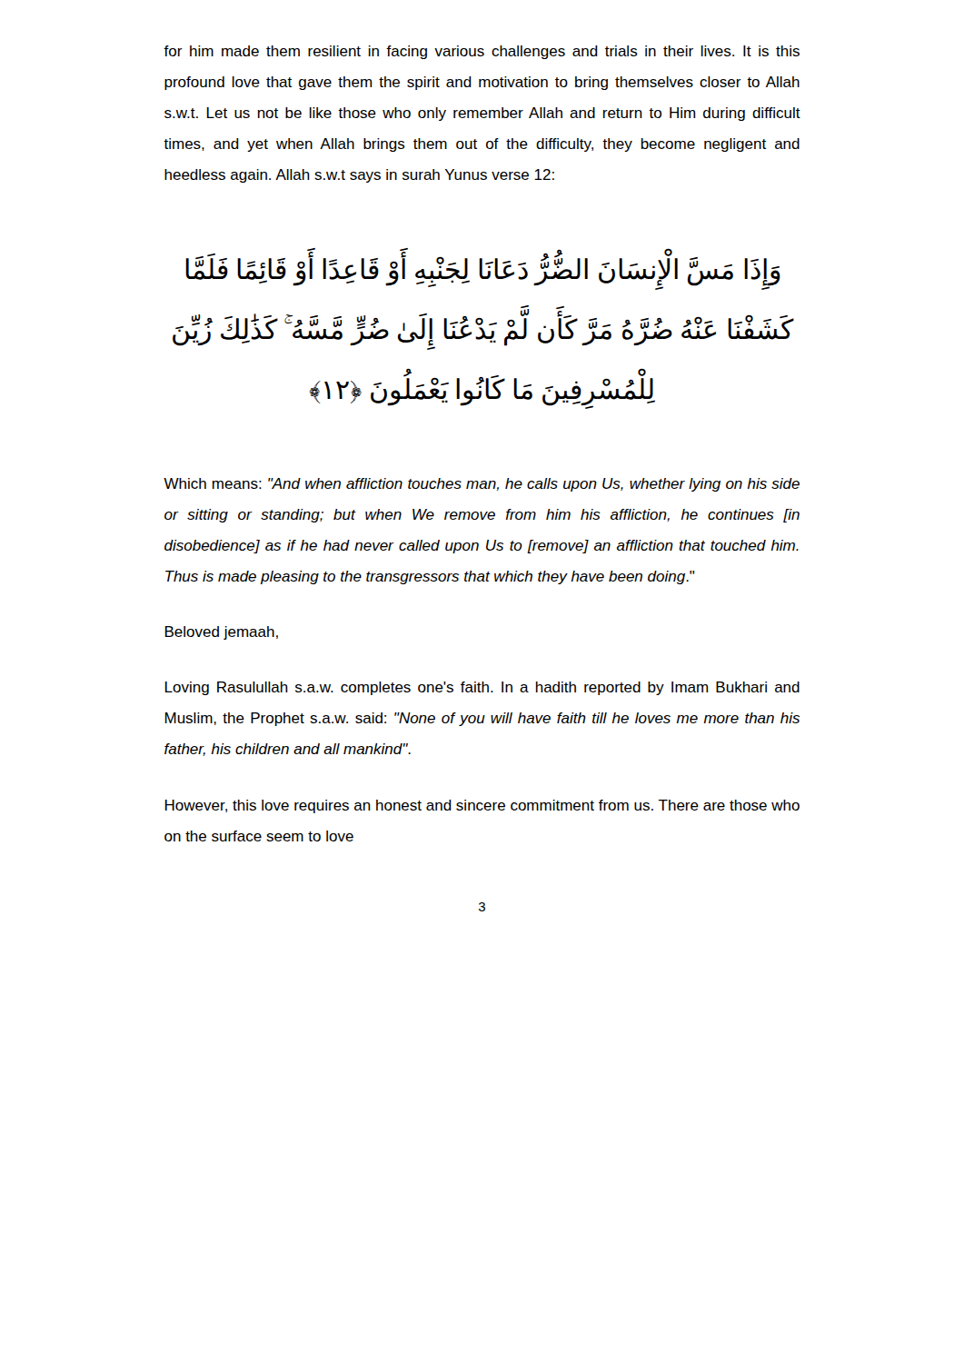for him made them resilient in facing various challenges and trials in their lives. It is this profound love that gave them the spirit and motivation to bring themselves closer to Allah s.w.t. Let us not be like those who only remember Allah and return to Him during difficult times, and yet when Allah brings them out of the difficulty, they become negligent and heedless again. Allah s.w.t says in surah Yunus verse 12:
وَإِذَا مَسَّ الْإِنسَانَ الضُّرُّ دَعَانَا لِجَنْبِهِ أَوْ قَاعِدًا أَوْ قَائِمًا فَلَمَّا كَشَفْنَا عَنْهُ ضُرَّهُ مَرَّ كَأَن لَّمْ يَدْعُنَا إِلَىٰ ضُرٍّ مَّسَّهُ ۚ كَذَٰلِكَ زُيِّنَ لِلْمُسْرِفِينَ مَا كَانُوا يَعْمَلُونَ ﴿١٢﴾
Which means: "And when affliction touches man, he calls upon Us, whether lying on his side or sitting or standing; but when We remove from him his affliction, he continues [in disobedience] as if he had never called upon Us to [remove] an affliction that touched him. Thus is made pleasing to the transgressors that which they have been doing."
Beloved jemaah,
Loving Rasulullah s.a.w. completes one's faith. In a hadith reported by Imam Bukhari and Muslim, the Prophet s.a.w. said: "None of you will have faith till he loves me more than his father, his children and all mankind".
However, this love requires an honest and sincere commitment from us. There are those who on the surface seem to love
3